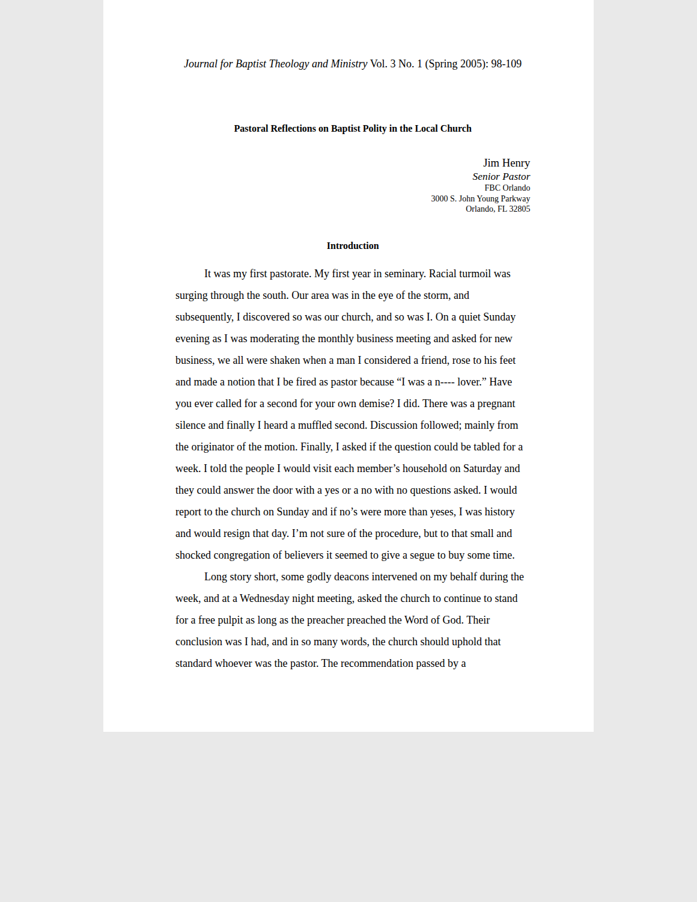Journal for Baptist Theology and Ministry Vol. 3 No. 1 (Spring 2005): 98-109
Pastoral Reflections on Baptist Polity in the Local Church
Jim Henry
Senior Pastor
FBC Orlando
3000 S. John Young Parkway
Orlando, FL 32805
Introduction
It was my first pastorate. My first year in seminary. Racial turmoil was surging through the south. Our area was in the eye of the storm, and subsequently, I discovered so was our church, and so was I. On a quiet Sunday evening as I was moderating the monthly business meeting and asked for new business, we all were shaken when a man I considered a friend, rose to his feet and made a notion that I be fired as pastor because “I was a n---- lover.” Have you ever called for a second for your own demise? I did. There was a pregnant silence and finally I heard a muffled second. Discussion followed; mainly from the originator of the motion. Finally, I asked if the question could be tabled for a week. I told the people I would visit each member’s household on Saturday and they could answer the door with a yes or a no with no questions asked. I would report to the church on Sunday and if no’s were more than yeses, I was history and would resign that day. I’m not sure of the procedure, but to that small and shocked congregation of believers it seemed to give a segue to buy some time.
Long story short, some godly deacons intervened on my behalf during the week, and at a Wednesday night meeting, asked the church to continue to stand for a free pulpit as long as the preacher preached the Word of God. Their conclusion was I had, and in so many words, the church should uphold that standard whoever was the pastor. The recommendation passed by a